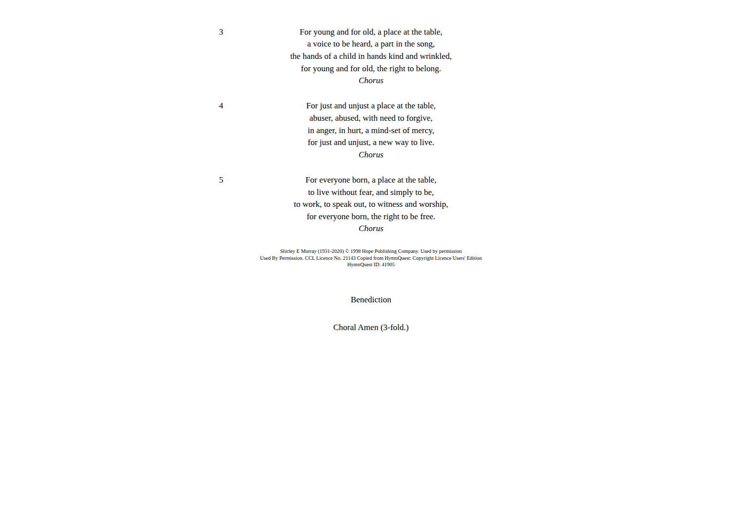3
For young and for old, a place at the table,
a voice to be heard, a part in the song,
the hands of a child in hands kind and wrinkled,
for young and for old, the right to belong.
Chorus
4
For just and unjust a place at the table,
abuser, abused, with need to forgive,
in anger, in hurt, a mind-set of mercy,
for just and unjust, a new way to live.
Chorus
5
For everyone born, a place at the table,
to live without fear, and simply to be,
to work, to speak out, to witness and worship,
for everyone born, the right to be free.
Chorus
Shirley E Murray (1931-2020) © 1998 Hope Publishing Company. Used by permission
Used By Permission. CCL Licence No. 21143 Copied from HymnQuest: Copyright Licence Users' Edition
HymnQuest ID: 41905
Benediction
Choral Amen (3-fold.)